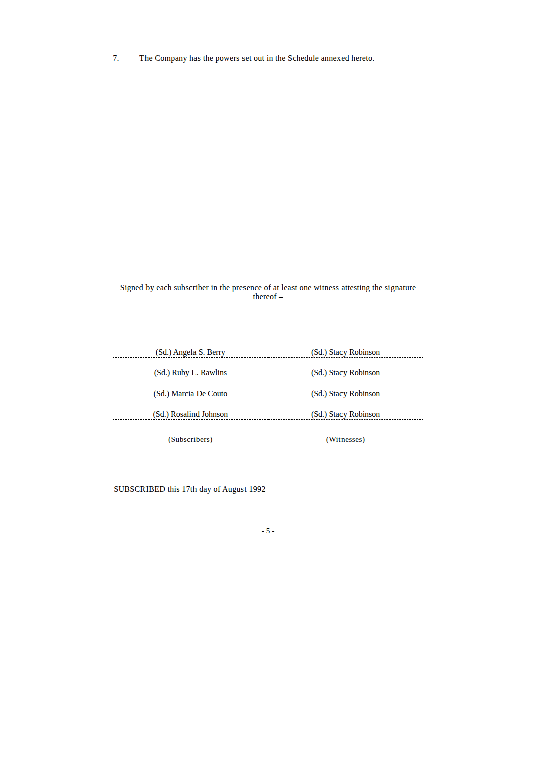7.
The Company has the powers set out in the Schedule annexed hereto.
Signed by each subscriber in the presence of at least one witness attesting the signature thereof –
| (Sd.) Angela S. Berry | (Sd.) Stacy Robinson |
| (Sd.) Ruby L. Rawlins | (Sd.) Stacy Robinson |
| (Sd.) Marcia De Couto | (Sd.) Stacy Robinson |
| (Sd.) Rosalind Johnson | (Sd.) Stacy Robinson |
| (Subscribers) | (Witnesses) |
SUBSCRIBED this 17th day of August 1992
- 5 -